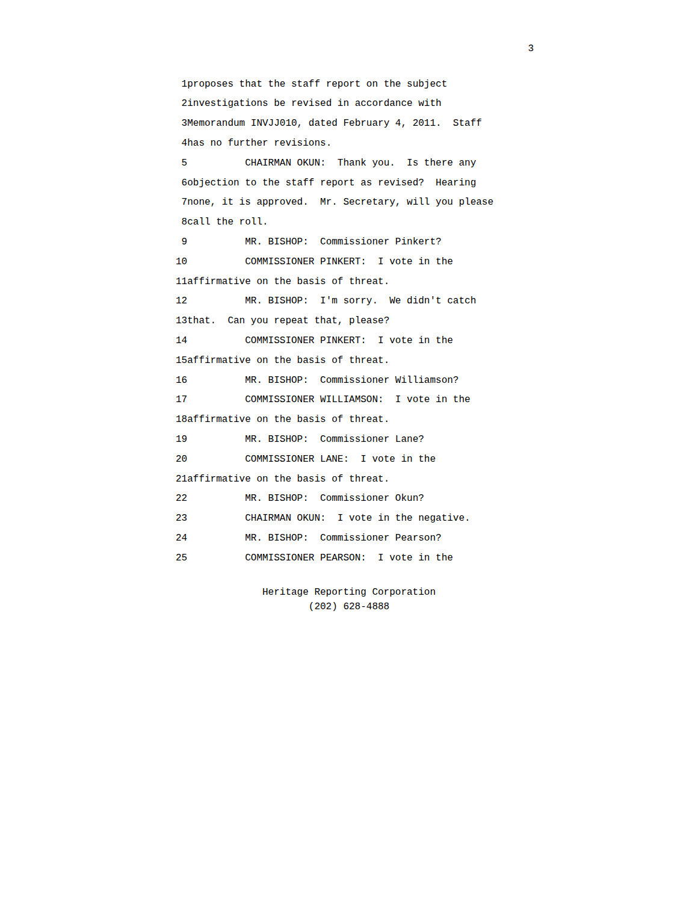3
| 1 | proposes that the staff report on the subject |
| 2 | investigations be revised in accordance with |
| 3 | Memorandum INVJJ010, dated February 4, 2011. Staff |
| 4 | has no further revisions. |
| 5 | CHAIRMAN OKUN: Thank you. Is there any |
| 6 | objection to the staff report as revised? Hearing |
| 7 | none, it is approved. Mr. Secretary, will you please |
| 8 | call the roll. |
| 9 | MR. BISHOP: Commissioner Pinkert? |
| 10 | COMMISSIONER PINKERT: I vote in the |
| 11 | affirmative on the basis of threat. |
| 12 | MR. BISHOP: I'm sorry. We didn't catch |
| 13 | that. Can you repeat that, please? |
| 14 | COMMISSIONER PINKERT: I vote in the |
| 15 | affirmative on the basis of threat. |
| 16 | MR. BISHOP: Commissioner Williamson? |
| 17 | COMMISSIONER WILLIAMSON: I vote in the |
| 18 | affirmative on the basis of threat. |
| 19 | MR. BISHOP: Commissioner Lane? |
| 20 | COMMISSIONER LANE: I vote in the |
| 21 | affirmative on the basis of threat. |
| 22 | MR. BISHOP: Commissioner Okun? |
| 23 | CHAIRMAN OKUN: I vote in the negative. |
| 24 | MR. BISHOP: Commissioner Pearson? |
| 25 | COMMISSIONER PEARSON: I vote in the |
Heritage Reporting Corporation
(202) 628-4888